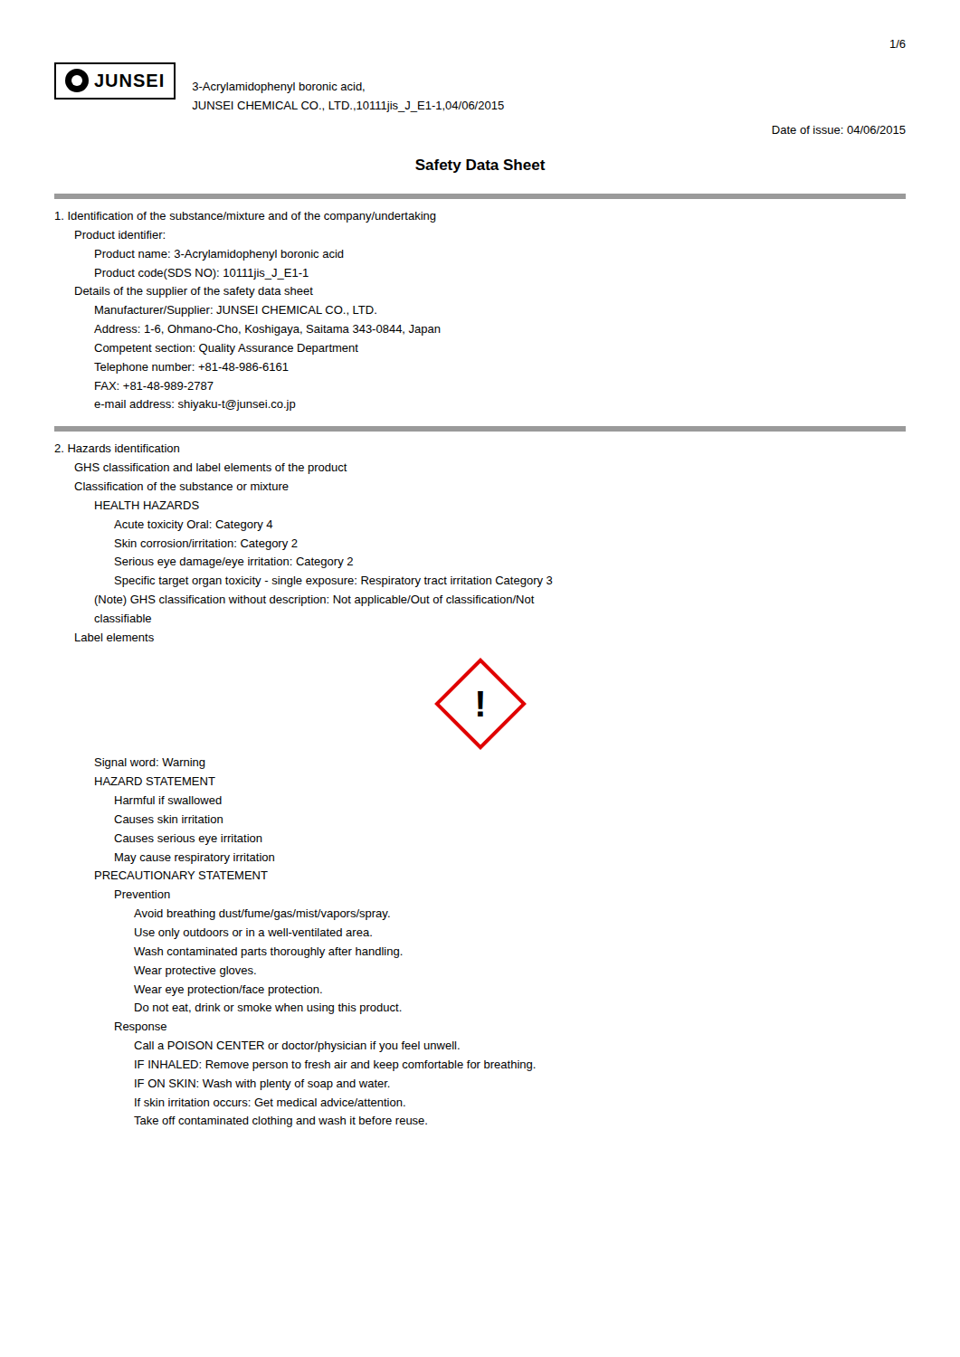1/6
JUNSEI
3-Acrylamidophenyl boronic acid,
JUNSEI CHEMICAL CO., LTD.,10111jis_J_E1-1,04/06/2015
Date of issue: 04/06/2015
Safety Data Sheet
1. Identification of the substance/mixture and of the company/undertaking
Product identifier:
Product name: 3-Acrylamidophenyl boronic acid
Product code(SDS NO): 10111jis_J_E1-1
Details of the supplier of the safety data sheet
Manufacturer/Supplier: JUNSEI CHEMICAL CO., LTD.
Address: 1-6, Ohmano-Cho, Koshigaya, Saitama 343-0844, Japan
Competent section: Quality Assurance Department
Telephone number: +81-48-986-6161
FAX: +81-48-989-2787
e-mail address: shiyaku-t@junsei.co.jp
2. Hazards identification
GHS classification and label elements of the product
Classification of the substance or mixture
HEALTH HAZARDS
Acute toxicity Oral: Category 4
Skin corrosion/irritation: Category 2
Serious eye damage/eye irritation: Category 2
Specific target organ toxicity - single exposure: Respiratory tract irritation Category 3
(Note) GHS classification without description: Not applicable/Out of classification/Not
classifiable
Label elements
!
Signal word: Warning
HAZARD STATEMENT
Harmful if swallowed
Causes skin irritation
Causes serious eye irritation
May cause respiratory irritation
PRECAUTIONARY STATEMENT
Prevention
Avoid breathing dust/fume/gas/mist/vapors/spray.
Use only outdoors or in a well-ventilated area.
Wash contaminated parts thoroughly after handling.
Wear protective gloves.
Wear eye protection/face protection.
Do not eat, drink or smoke when using this product.
Response
Call a POISON CENTER or doctor/physician if you feel unwell.
IF INHALED: Remove person to fresh air and keep comfortable for breathing.
IF ON SKIN: Wash with plenty of soap and water.
If skin irritation occurs: Get medical advice/attention.
Take off contaminated clothing and wash it before reuse.